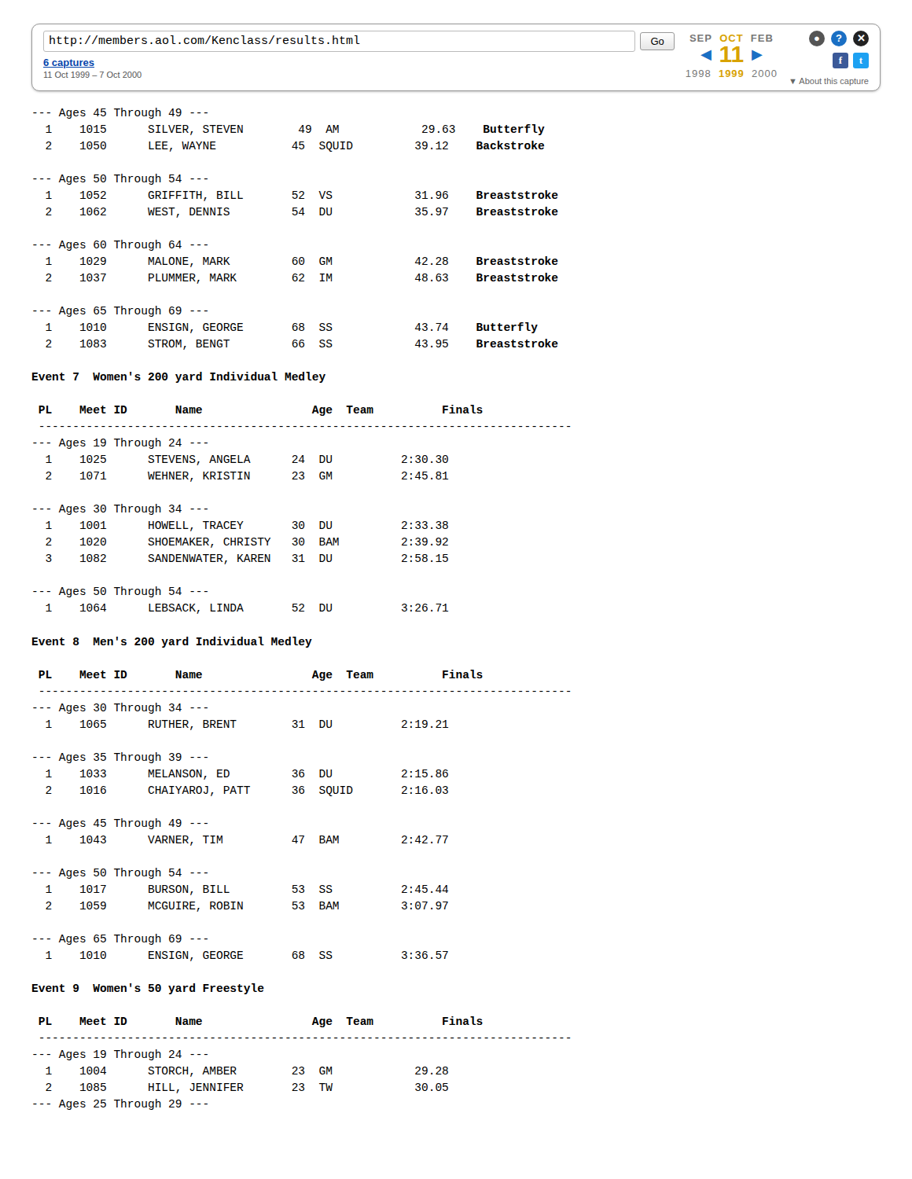Go
6 captures
11 Oct 1999 – 7 Oct 2000
SEP OCT FEB
◀ 11 ▶
1998 1999 2000
● ? ✕
f t
▼ About this capture
--- Ages 45 Through 49 ---
  1    1015      SILVER, STEVEN        49  AM            29.63    Butterfly
  2    1050      LEE, WAYNE           45  SQUID         39.12    Backstroke

--- Ages 50 Through 54 ---
  1    1052      GRIFFITH, BILL       52  VS            31.96    Breaststroke
  2    1062      WEST, DENNIS         54  DU            35.97    Breaststroke

--- Ages 60 Through 64 ---
  1    1029      MALONE, MARK         60  GM            42.28    Breaststroke
  2    1037      PLUMMER, MARK        62  IM            48.63    Breaststroke

--- Ages 65 Through 69 ---
  1    1010      ENSIGN, GEORGE       68  SS            43.74    Butterfly
  2    1083      STROM, BENGT         66  SS            43.95    Breaststroke

Event 7  Women's 200 yard Individual Medley

 PL    Meet ID       Name                Age  Team          Finals
 ------------------------------------------------------------------------------
--- Ages 19 Through 24 ---
  1    1025      STEVENS, ANGELA      24  DU          2:30.30
  2    1071      WEHNER, KRISTIN      23  GM          2:45.81

--- Ages 30 Through 34 ---
  1    1001      HOWELL, TRACEY       30  DU          2:33.38
  2    1020      SHOEMAKER, CHRISTY   30  BAM         2:39.92
  3    1082      SANDENWATER, KAREN   31  DU          2:58.15

--- Ages 50 Through 54 ---
  1    1064      LEBSACK, LINDA       52  DU          3:26.71

Event 8  Men's 200 yard Individual Medley

 PL    Meet ID       Name                Age  Team          Finals
 ------------------------------------------------------------------------------
--- Ages 30 Through 34 ---
  1    1065      RUTHER, BRENT        31  DU          2:19.21

--- Ages 35 Through 39 ---
  1    1033      MELANSON, ED         36  DU          2:15.86
  2    1016      CHAIYAROJ, PATT      36  SQUID       2:16.03

--- Ages 45 Through 49 ---
  1    1043      VARNER, TIM          47  BAM         2:42.77

--- Ages 50 Through 54 ---
  1    1017      BURSON, BILL         53  SS          2:45.44
  2    1059      MCGUIRE, ROBIN       53  BAM         3:07.97

--- Ages 65 Through 69 ---
  1    1010      ENSIGN, GEORGE       68  SS          3:36.57

Event 9  Women's 50 yard Freestyle

 PL    Meet ID       Name                Age  Team          Finals
 ------------------------------------------------------------------------------
--- Ages 19 Through 24 ---
  1    1004      STORCH, AMBER        23  GM            29.28
  2    1085      HILL, JENNIFER       23  TW            30.05
--- Ages 25 Through 29 ---